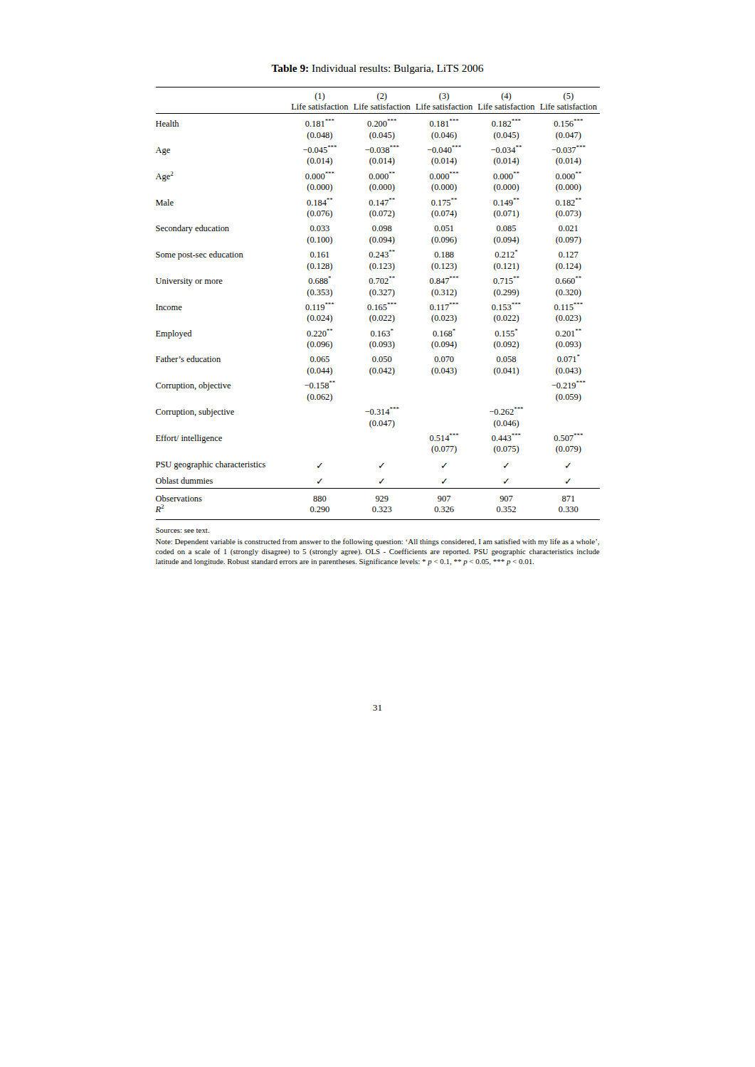Table 9: Individual results: Bulgaria, LiTS 2006
| | (1) | (2) | (3) | (4) | (5) |
| | Life satisfaction | Life satisfaction | Life satisfaction | Life satisfaction | Life satisfaction |
| Health | 0.181 *** | 0.200 *** | 0.181 *** | 0.182 *** | 0.156 *** |
| | (0.048) | (0.045) | (0.046) | (0.045) | (0.047) |
| Age | −0.045 *** | −0.038 *** | −0.040 *** | −0.034 ** | −0.037 *** |
| | (0.014) | (0.014) | (0.014) | (0.014) | (0.014) |
| Age 2 | 0.000 *** | 0.000 ** | 0.000 *** | 0.000 ** | 0.000 ** |
| | (0.000) | (0.000) | (0.000) | (0.000) | (0.000) |
| Male | 0.184 ** | 0.147 ** | 0.175 ** | 0.149 ** | 0.182 ** |
| | (0.076) | (0.072) | (0.074) | (0.071) | (0.073) |
| Secondary education | 0.033 | 0.098 | 0.051 | 0.085 | 0.021 |
| | (0.100) | (0.094) | (0.096) | (0.094) | (0.097) |
| Some post-sec education | 0.161 | 0.243 ** | 0.188 | 0.212 * | 0.127 |
| | (0.128) | (0.123) | (0.123) | (0.121) | (0.124) |
| University or more | 0.688 * | 0.702 ** | 0.847 *** | 0.715 ** | 0.660 ** |
| | (0.353) | (0.327) | (0.312) | (0.299) | (0.320) |
| Income | 0.119 *** | 0.165 *** | 0.117 *** | 0.153 *** | 0.115 *** |
| | (0.024) | (0.022) | (0.023) | (0.022) | (0.023) |
| Employed | 0.220 ** | 0.163 * | 0.168 * | 0.155 * | 0.201 ** |
| | (0.096) | (0.093) | (0.094) | (0.092) | (0.093) |
| Father’s education | 0.065 | 0.050 | 0.070 | 0.058 | 0.071 * |
| | (0.044) | (0.042) | (0.043) | (0.041) | (0.043) |
| Corruption, objective | −0.158 ** | | | | −0.219 *** |
| | (0.062) | | | | (0.059) |
| Corruption, subjective | | −0.314 *** | | −0.262 *** | |
| | | (0.047) | | (0.046) | |
| Effort/ intelligence | | | 0.514 *** | 0.443 *** | 0.507 *** |
| | | | (0.077) | (0.075) | (0.079) |
| PSU geographic characteristics | ✓ | ✓ | ✓ | ✓ | ✓ |
| Oblast dummies | ✓ | ✓ | ✓ | ✓ | ✓ |
| Observations | 880 | 929 | 907 | 907 | 871 |
| R 2 | 0.290 | 0.323 | 0.326 | 0.352 | 0.330 |
Sources: see text.
Note: Dependent variable is constructed from answer to the following question: ‘All things considered, I am satisfied with my life as a whole’, coded on a scale of 1 (strongly disagree) to 5 (strongly agree). OLS - Coefficients are reported. PSU geographic characteristics include latitude and longitude. Robust standard errors are in parentheses. Significance levels: * p < 0.1, ** p < 0.05, *** p < 0.01.
31